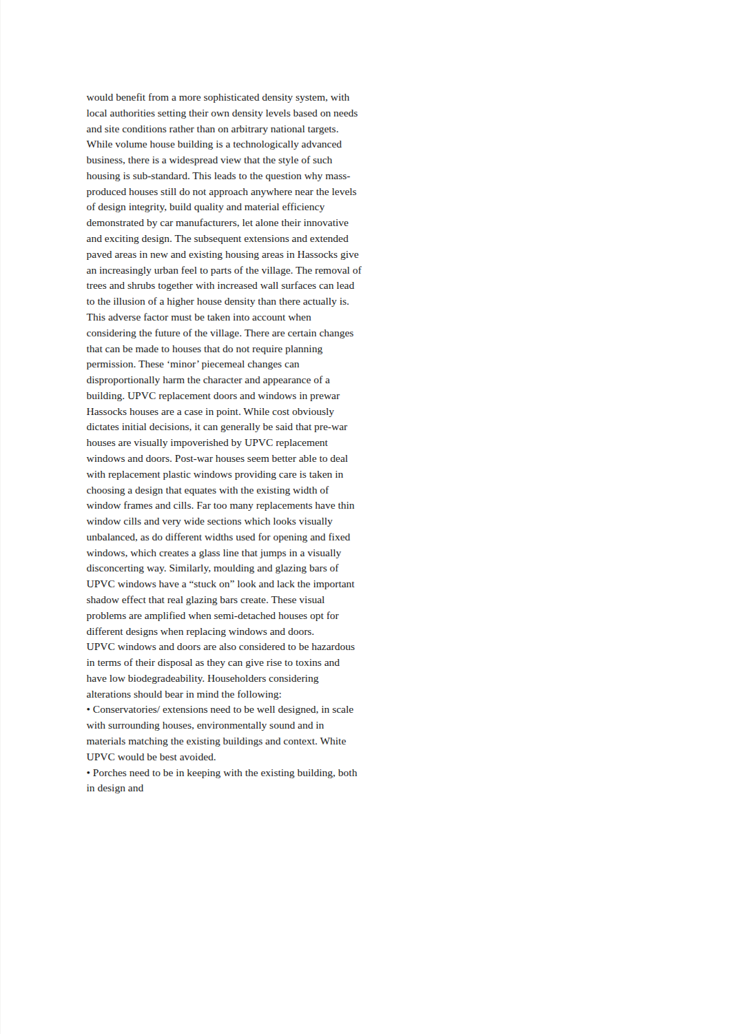would benefit from a more sophisticated density system, with local authorities setting their own density levels based on needs and site conditions rather than on arbitrary national targets.
While volume house building is a technologically advanced business, there is a widespread view that the style of such housing is sub-standard. This leads to the question why mass-produced houses still do not approach anywhere near the levels of design integrity, build quality and material efficiency demonstrated by car manufacturers, let alone their innovative and exciting design. The subsequent extensions and extended paved areas in new and existing housing areas in Hassocks give an increasingly urban feel to parts of the village. The removal of trees and shrubs together with increased wall surfaces can lead to the illusion of a higher house density than there actually is. This adverse factor must be taken into account when considering the future of the village. There are certain changes that can be made to houses that do not require planning permission. These ‘minor’ piecemeal changes can disproportionally harm the character and appearance of a building. UPVC replacement doors and windows in prewar Hassocks houses are a case in point. While cost obviously dictates initial decisions, it can generally be said that pre-war houses are visually impoverished by UPVC replacement windows and doors. Post-war houses seem better able to deal with replacement plastic windows providing care is taken in choosing a design that equates with the existing width of window frames and cills. Far too many replacements have thin window cills and very wide sections which looks visually unbalanced, as do different widths used for opening and fixed windows, which creates a glass line that jumps in a visually disconcerting way. Similarly, moulding and glazing bars of UPVC windows have a “stuck on” look and lack the important shadow effect that real glazing bars create. These visual problems are amplified when semi-detached houses opt for different designs when replacing windows and doors.
UPVC windows and doors are also considered to be hazardous in terms of their disposal as they can give rise to toxins and have low biodegradeability. Householders considering alterations should bear in mind the following:
Conservatories/ extensions need to be well designed, in scale with surrounding houses, environmentally sound and in materials matching the existing buildings and context. White UPVC would be best avoided.
Porches need to be in keeping with the existing building, both in design and